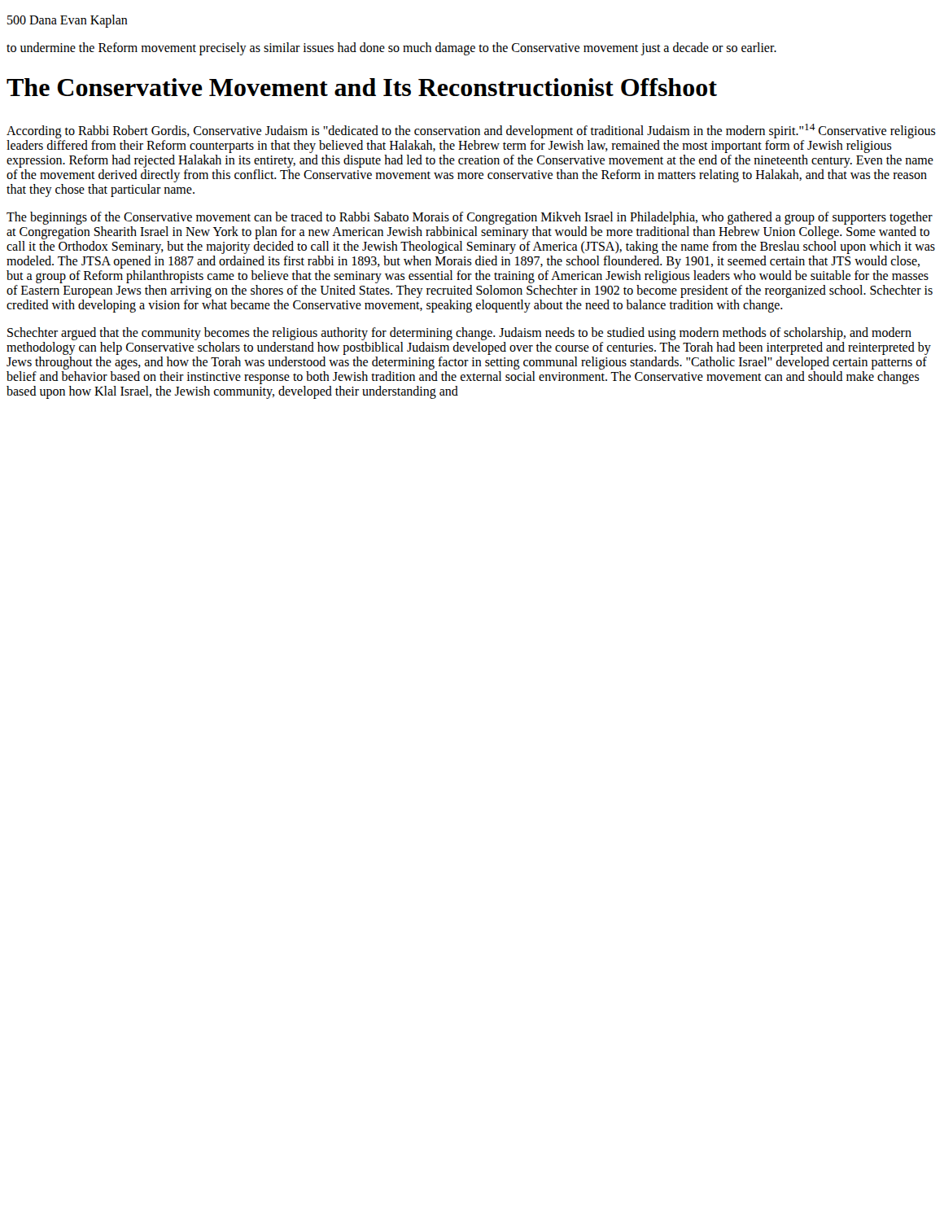500 Dana Evan Kaplan
to undermine the Reform movement precisely as similar issues had done so much damage to the Conservative movement just a decade or so earlier.
The Conservative Movement and Its Reconstructionist Offshoot
According to Rabbi Robert Gordis, Conservative Judaism is "dedicated to the conservation and development of traditional Judaism in the modern spirit."14 Conservative religious leaders differed from their Reform counterparts in that they believed that Halakah, the Hebrew term for Jewish law, remained the most important form of Jewish religious expression. Reform had rejected Halakah in its entirety, and this dispute had led to the creation of the Conservative movement at the end of the nineteenth century. Even the name of the movement derived directly from this conflict. The Conservative movement was more conservative than the Reform in matters relating to Halakah, and that was the reason that they chose that particular name.
The beginnings of the Conservative movement can be traced to Rabbi Sabato Morais of Congregation Mikveh Israel in Philadelphia, who gathered a group of supporters together at Congregation Shearith Israel in New York to plan for a new American Jewish rabbinical seminary that would be more traditional than Hebrew Union College. Some wanted to call it the Orthodox Seminary, but the majority decided to call it the Jewish Theological Seminary of America (JTSA), taking the name from the Breslau school upon which it was modeled. The JTSA opened in 1887 and ordained its first rabbi in 1893, but when Morais died in 1897, the school floundered. By 1901, it seemed certain that JTS would close, but a group of Reform philanthropists came to believe that the seminary was essential for the training of American Jewish religious leaders who would be suitable for the masses of Eastern European Jews then arriving on the shores of the United States. They recruited Solomon Schechter in 1902 to become president of the reorganized school. Schechter is credited with developing a vision for what became the Conservative movement, speaking eloquently about the need to balance tradition with change.
Schechter argued that the community becomes the religious authority for determining change. Judaism needs to be studied using modern methods of scholarship, and modern methodology can help Conservative scholars to understand how postbiblical Judaism developed over the course of centuries. The Torah had been interpreted and reinterpreted by Jews throughout the ages, and how the Torah was understood was the determining factor in setting communal religious standards. "Catholic Israel" developed certain patterns of belief and behavior based on their instinctive response to both Jewish tradition and the external social environment. The Conservative movement can and should make changes based upon how Klal Israel, the Jewish community, developed their understanding and